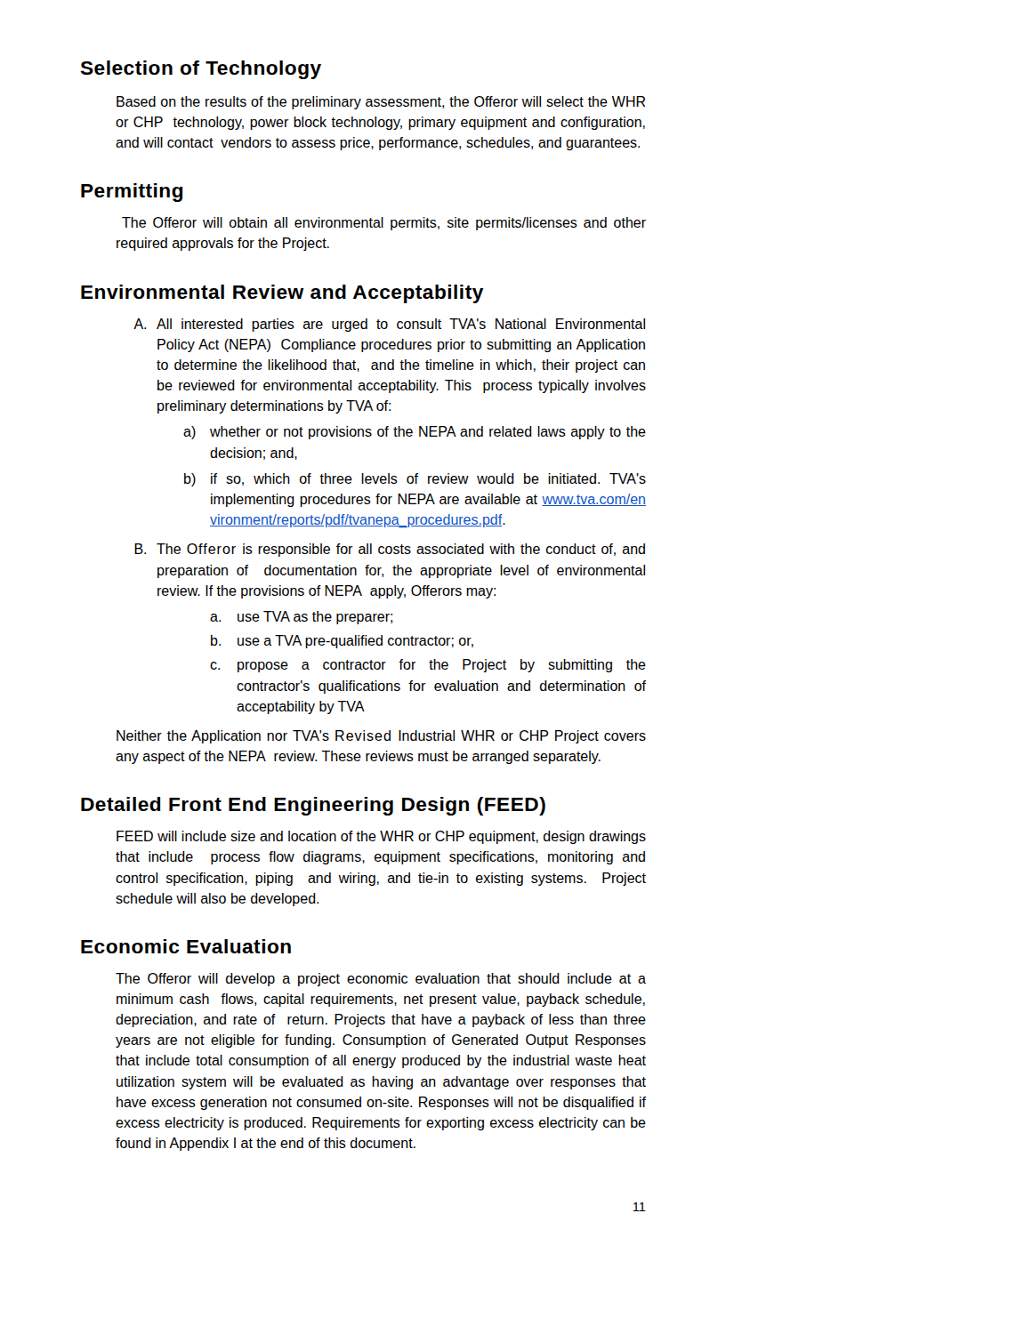Selection of Technology
Based on the results of the preliminary assessment, the Offeror will select the WHR or CHP technology, power block technology, primary equipment and configuration, and will contact vendors to assess price, performance, schedules, and guarantees.
Permitting
The Offeror will obtain all environmental permits, site permits/licenses and other required approvals for the Project.
Environmental Review and Acceptability
All interested parties are urged to consult TVA's National Environmental Policy Act (NEPA) Compliance procedures prior to submitting an Application to determine the likelihood that, and the timeline in which, their project can be reviewed for environmental acceptability. This process typically involves preliminary determinations by TVA of:
whether or not provisions of the NEPA and related laws apply to the decision; and,
if so, which of three levels of review would be initiated. TVA's implementing procedures for NEPA are available at www.tva.com/environment/reports/pdf/tvanepa_procedures.pdf.
The Offeror is responsible for all costs associated with the conduct of, and preparation of documentation for, the appropriate level of environmental review. If the provisions of NEPA apply, Offerors may:
use TVA as the preparer;
use a TVA pre-qualified contractor; or,
propose a contractor for the Project by submitting the contractor's qualifications for evaluation and determination of acceptability by TVA
Neither the Application nor TVA's Revised Industrial WHR or CHP Project covers any aspect of the NEPA review. These reviews must be arranged separately.
Detailed Front End Engineering Design (FEED)
FEED will include size and location of the WHR or CHP equipment, design drawings that include process flow diagrams, equipment specifications, monitoring and control specification, piping and wiring, and tie-in to existing systems. Project schedule will also be developed.
Economic Evaluation
The Offeror will develop a project economic evaluation that should include at a minimum cash flows, capital requirements, net present value, payback schedule, depreciation, and rate of return. Projects that have a payback of less than three years are not eligible for funding. Consumption of Generated Output Responses that include total consumption of all energy produced by the industrial waste heat utilization system will be evaluated as having an advantage over responses that have excess generation not consumed on-site. Responses will not be disqualified if excess electricity is produced. Requirements for exporting excess electricity can be found in Appendix I at the end of this document.
11